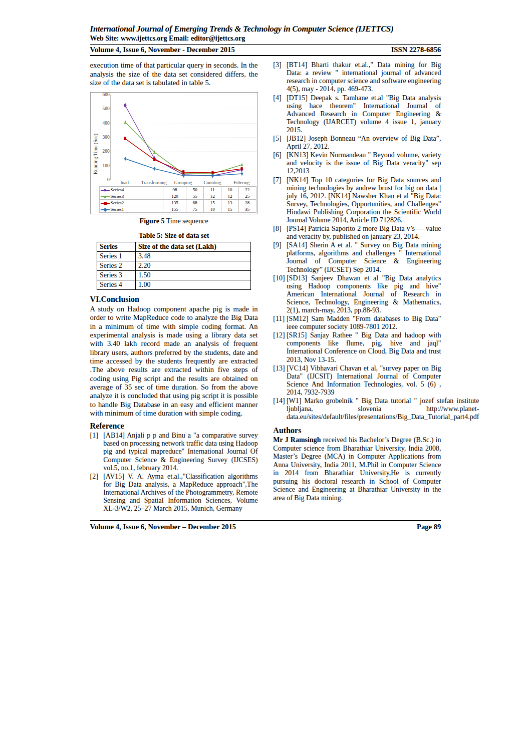International Journal of Emerging Trends & Technology in Computer Science (IJETTCS)
Web Site: www.ijettcs.org Email: editor@ijettcs.org
Volume 4, Issue 6, November - December 2015 ISSN 2278-6856
execution time of that particular query in seconds. In the analysis the size of the data set considered differs, the size of the data set is tabulated in table 5.
Running Time (Sec)
600
500
400
300
200
100
0
load Transforming Grouping Counting Filtering
| Series4 | 98 | 50 | 11 | 10 | 22 |
| Series3 | 120 | 55 | 12 | 12 | 25 |
| Series2 | 135 | 68 | 15 | 13 | 28 |
| Series1 | 155 | 75 | 18 | 15 | 35 |
Figure 5 Time sequence
Table 5: Size of data set
| Series | Size of the data set (Lakh) |
| --- | --- |
| Series 1 | 3.48 |
| Series 2 | 2.20 |
| Series 3 | 1.50 |
| Series 4 | 1.00 |
VI.Conclusion
A study on Hadoop component apache pig is made in order to write MapReduce code to analyze the Big Data in a minimum of time with simple coding format. An experimental analysis is made using a library data set with 3.40 lakh record made an analysis of frequent library users, authors preferred by the students, date and time accessed by the students frequently are extracted .The above results are extracted within five steps of coding using Pig script and the results are obtained on average of 35 sec of time duration. So from the above analyze it is concluded that using pig script it is possible to handle Big Database in an easy and efficient manner with minimum of time duration with simple coding.
Reference
[1][AB14] Anjali p p and Binu a "a comparative survey based on processing network traffic data using Hadoop pig and typical mapreduce" International Journal Of Computer Science & Engineering Survey (IJCSES) vol.5, no.1, february 2014.
[2][AV15] V. A. Ayma et.al.,"Classification algorithms for Big Data analysis, a MapReduce approach",The International Archives of the Photogrammetry, Remote Sensing and Spatial Information Sciences, Volume XL-3/W2, 25–27 March 2015, Munich, Germany
[3][BT14] Bharti thakur et.al.," Data mining for Big Data: a review " international journal of advanced research in computer science and software engineering 4(5), may - 2014, pp. 469-473.
[4][DT15] Deepak s. Tamhane et.al "Big Data analysis using hace theorem" International Journal of Advanced Research in Computer Engineering & Technology (IJARCET) volume 4 issue 1, january 2015.
[5][JB12] Joseph Bonneau “An overview of Big Data”, April 27, 2012.
[6][KN13] Kevin Normandeau " Beyond volume, variety and velocity is the issue of Big Data veracity" sep 12,2013
[7][NK14] Top 10 categories for Big Data sources and mining technologies by andrew brust for big on data | july 16, 2012. [NK14] Nawsher Khan et al "Big Data: Survey, Technologies, Opportunities, and Challenges" Hindawi Publishing Corporation the Scientific World Journal Volume 2014, Article ID 712826.
[8][PS14] Patricia Saporito 2 more Big Data v’s — value and veracity by, published on january 23, 2014.
[9][SA14] Sherin A et al. " Survey on Big Data mining platforms, algorithms and challenges " International Journal of Computer Science & Engineering Technology” (IJCSET) Sep 2014.
[10][SD13] Sanjeev Dhawan et al "Big Data analytics using Hadoop components like pig and hive" American International Journal of Research in Science, Technology, Engineering & Mathematics, 2(1), march-may, 2013, pp.88-93.
[11][SM12] Sam Madden "From databases to Big Data" ieee computer society 1089-7801 2012.
[12][SR15] Sanjay Rathee " Big Data and hadoop with components like flume, pig, hive and jaql" International Conference on Cloud, Big Data and trust 2013, Nov 13-15.
[13][VC14] Vibhavari Chavan et al, "survey paper on Big Data" (IJCSIT) International Journal of Computer Science And Information Technologies, vol. 5 (6) , 2014, 7932-7939
[14][W1] Marko grobelnik " Big Data tutorial " jozef stefan institute ljubljana, slovenia http://www.planet-data.eu/sites/default/files/presentations/Big_Data_Tutorial_part4.pdf
Authors
Mr J Ramsingh received his Bachelor’s Degree (B.Sc.) in Computer science from Bharathiar University, India 2008, Master’s Degree (MCA) in Computer Applications from Anna University, India 2011, M.Phil in Computer Science in 2014 from Bharathiar University,He is currently pursuing his doctoral research in School of Computer Science and Engineering at Bharathiar University in the area of Big Data mining.
Volume 4, Issue 6, November – December 2015 Page 89